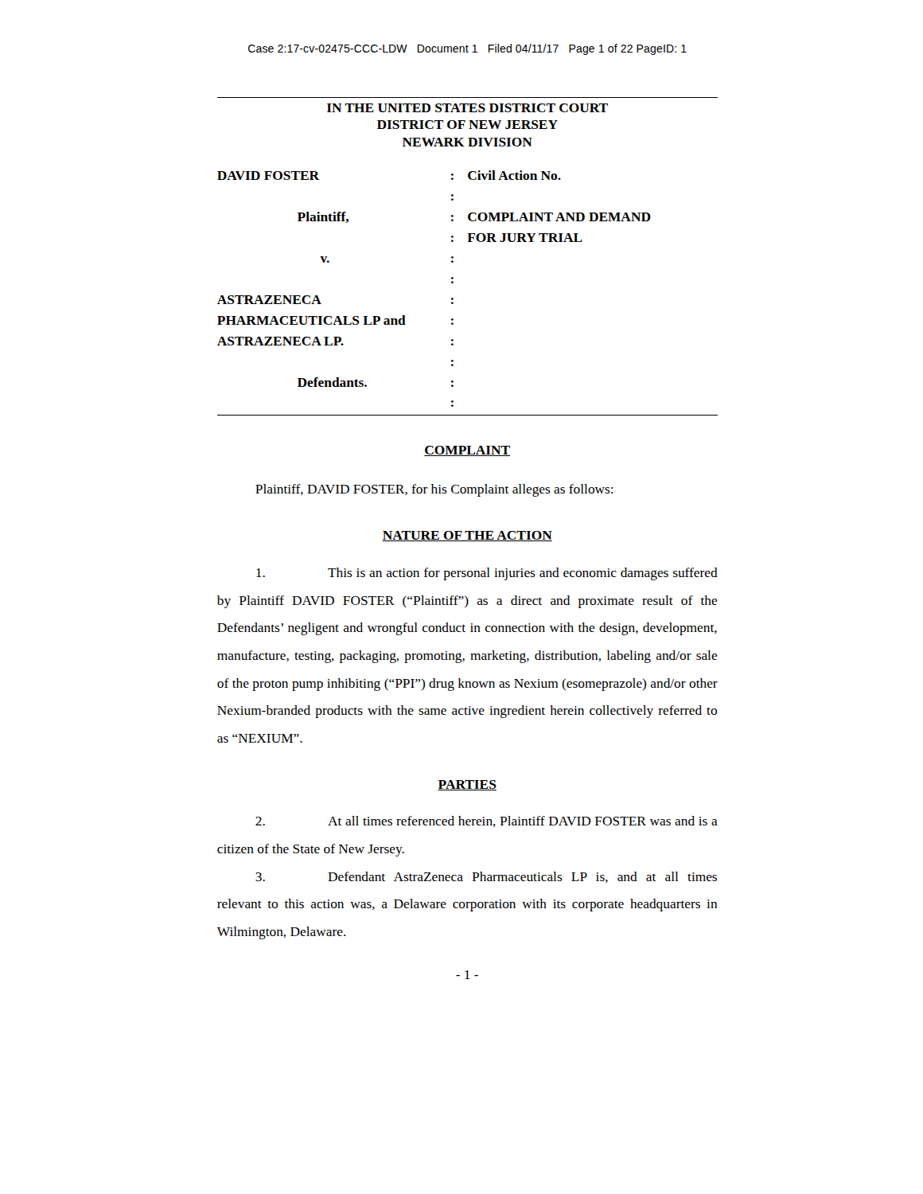Case 2:17-cv-02475-CCC-LDW Document 1 Filed 04/11/17 Page 1 of 22 PageID: 1
IN THE UNITED STATES DISTRICT COURT
DISTRICT OF NEW JERSEY
NEWARK DIVISION
| DAVID FOSTER | : | Civil Action No. |
| | : | |
| Plaintiff, | : | COMPLAINT AND DEMAND |
| | : | FOR JURY TRIAL |
| v. | : | |
| | : | |
| ASTRAZENECA | : | |
| PHARMACEUTICALS LP and | : | |
| ASTRAZENECA LP. | : | |
| | : | |
| Defendants. | : | |
| | : | |
COMPLAINT
Plaintiff, DAVID FOSTER, for his Complaint alleges as follows:
NATURE OF THE ACTION
1. This is an action for personal injuries and economic damages suffered by Plaintiff DAVID FOSTER (“Plaintiff”) as a direct and proximate result of the Defendants’ negligent and wrongful conduct in connection with the design, development, manufacture, testing, packaging, promoting, marketing, distribution, labeling and/or sale of the proton pump inhibiting (“PPI”) drug known as Nexium (esomeprazole) and/or other Nexium-branded products with the same active ingredient herein collectively referred to as “NEXIUM”.
PARTIES
2. At all times referenced herein, Plaintiff DAVID FOSTER was and is a citizen of the State of New Jersey.
3. Defendant AstraZeneca Pharmaceuticals LP is, and at all times relevant to this action was, a Delaware corporation with its corporate headquarters in Wilmington, Delaware.
- 1 -